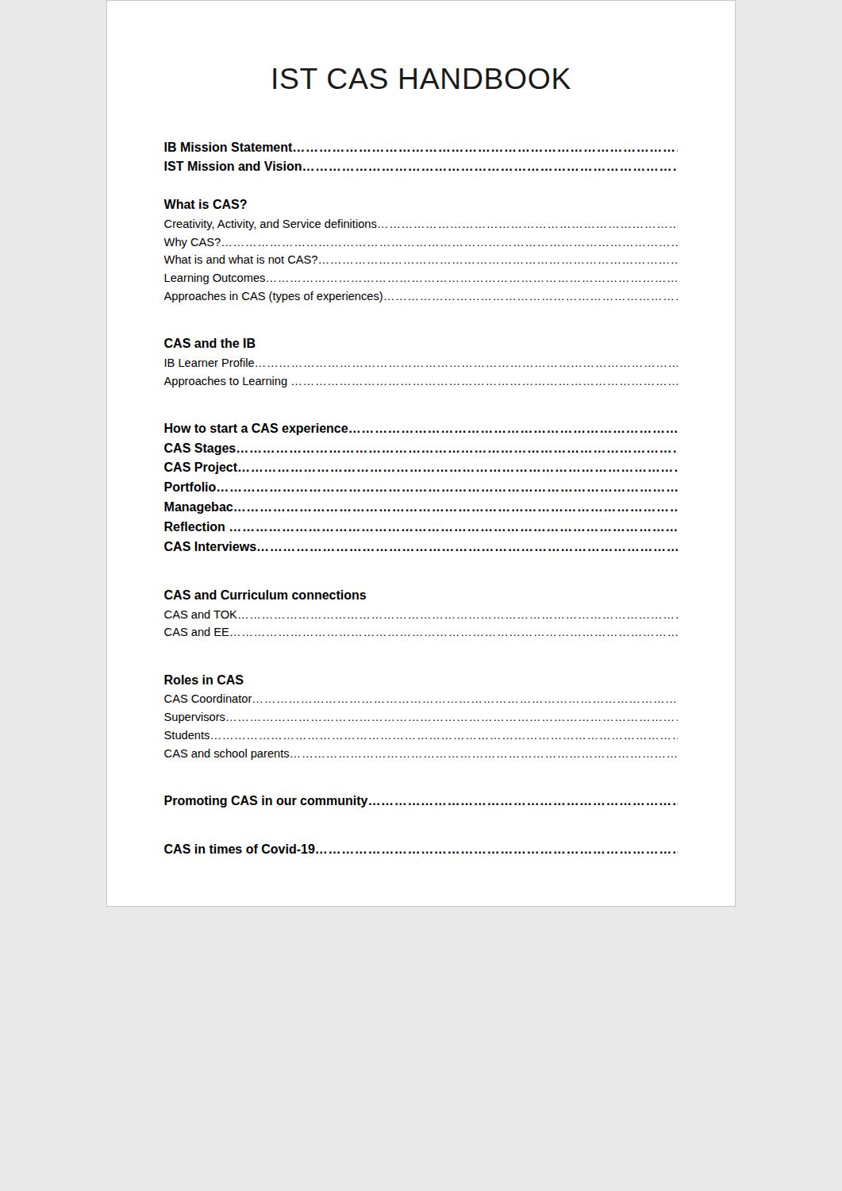IST CAS HANDBOOK
IB Mission Statement…………………………………………………………………………………………….…………………2
IST Mission and Vision…………………………………………………………………………………………….…………2
What is CAS?
Creativity, Activity, and Service definitions…………………………………………………………………………………3
Why CAS?…………………………………………………………………………………………………………………………….…3
What is and what is not CAS?…………………………………………………………………………………………………4
Learning Outcomes…………………………………………………………………………………………………………………4
Approaches in CAS (types of experiences)…………………………………………………………………………………5
CAS and the IB
IB Learner Profile……………………………………………………………………………………………………………………7
Approaches to Learning …………………………………………………………………………………………………………8
How to start a CAS experience…………………………………………………………………………………………………………9
CAS Stages……………………………………………………………………………………………………………………………………10
CAS Project…………………………………………………………………………………………………………………………………11
Portfolio………………………………………………………………………………………………………………………………………12
Managebac…………………………………………………………………………………………………………………………………12
Reflection …………………………………………………………………………………………………………………………………14
CAS Interviews……………………………………………………………………………………………………………………………15
CAS and Curriculum connections
CAS and TOK…………………………………………………………………………………………………………………………16
CAS and EE…………………………………………………………………………………………………………….…………………16
Roles in CAS
CAS Coordinator…………………………………………………………………………………………………………………17
Supervisors…………………………………………………………………………………………………………………………17
Students………………………………………………………………………………………………………………………………17
CAS and school parents…………………………………………………………………………………………………………17
Promoting CAS in our community…………………………………………………………………………………………………18
CAS in times of Covid-19…………………………………………………………………………………………………………19